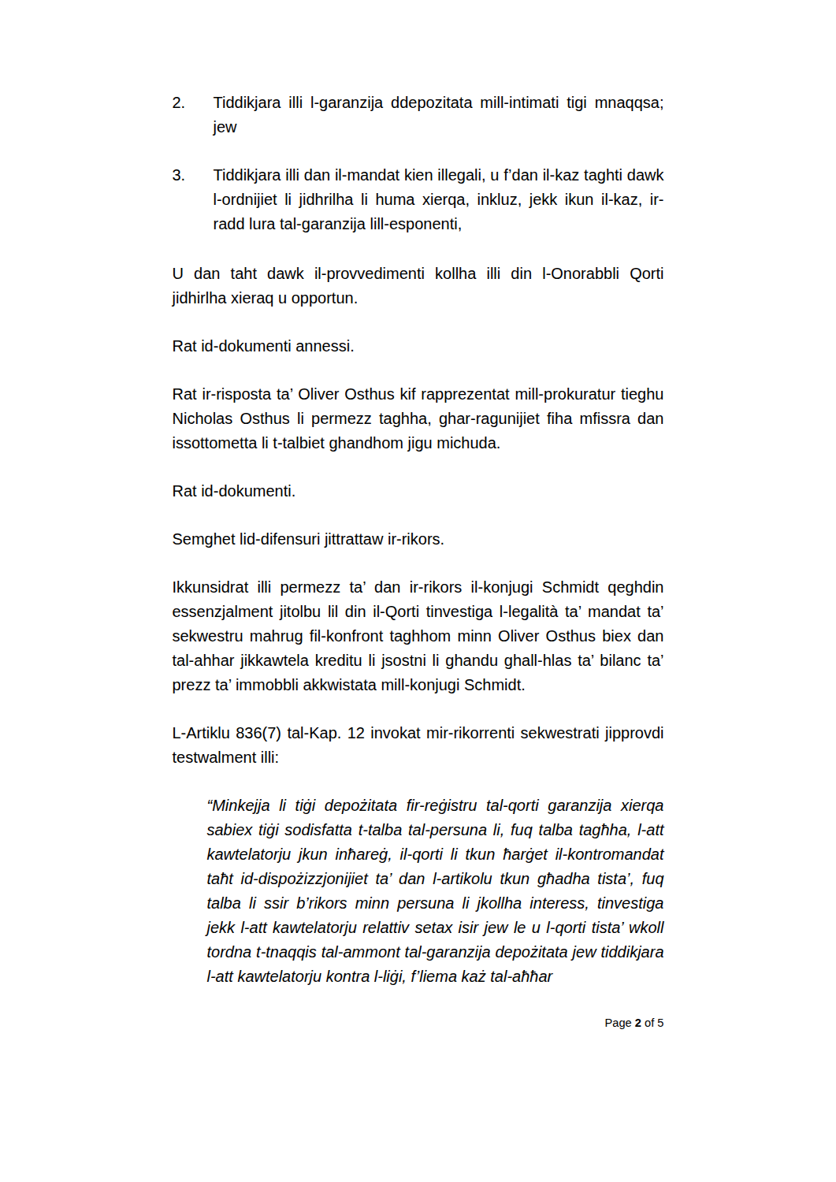2. Tiddikjara illi l-garanzija ddepozitata mill-intimati tigi mnaqqsa; jew
3. Tiddikjara illi dan il-mandat kien illegali, u f’dan il-kaz taghti dawk l-ordnijiet li jidhrilha li huma xierqa, inkluz, jekk ikun il-kaz, ir-radd lura tal-garanzija lill-esponenti,
U dan taht dawk il-provvedimenti kollha illi din l-Onorabbli Qorti jidhirlha xieraq u opportun.
Rat id-dokumenti annessi.
Rat ir-risposta ta’ Oliver Osthus kif rapprezentat mill-prokuratur tieghu Nicholas Osthus li permezz taghha, ghar-ragunijiet fiha mfissra dan issottometta li t-talbiet ghandhom jigu michuda.
Rat id-dokumenti.
Semghet lid-difensuri jittrattaw ir-rikors.
Ikkunsidrat illi permezz ta’ dan ir-rikors il-konjugi Schmidt qeghdin essenzjalment jitolbu lil din il-Qorti tinvestiga l-legalità ta’ mandat ta’ sekwestru mahrug fil-konfront taghhom minn Oliver Osthus biex dan tal-ahhar jikkawtela kreditu li jsostni li ghandu ghall-hlas ta’ bilanc ta’ prezz ta’ immobbli akkwistata mill-konjugi Schmidt.
L-Artiklu 836(7) tal-Kap. 12 invokat mir-rikorrenti sekwestrati jipprovdi testwalment illi:
“Minkejja li tiġi depożitata fir-reġistru tal-qorti garanzija xierqa sabiex tiġi sodisfatta t-talba tal-persuna li, fuq talba tagħha, l-att kawtelatorju jkun inħareġ, il-qorti li tkun ħarġet il-kontromandat taħt id-dispożizzjonijiet ta’ dan l-artikolu tkun għadha tista’, fuq talba li ssir b’rikors minn persuna li jkollha interess, tinvestiga jekk l-att kawtelatorju relattiv setax isir jew le u l-qorti tista’ wkoll tordna t-tnaqqis tal-ammont tal-garanzija depożitata jew tiddikjara l-att kawtelatorju kontra l-liġi, f’liema każ tal-aħħar
Page 2 of 5